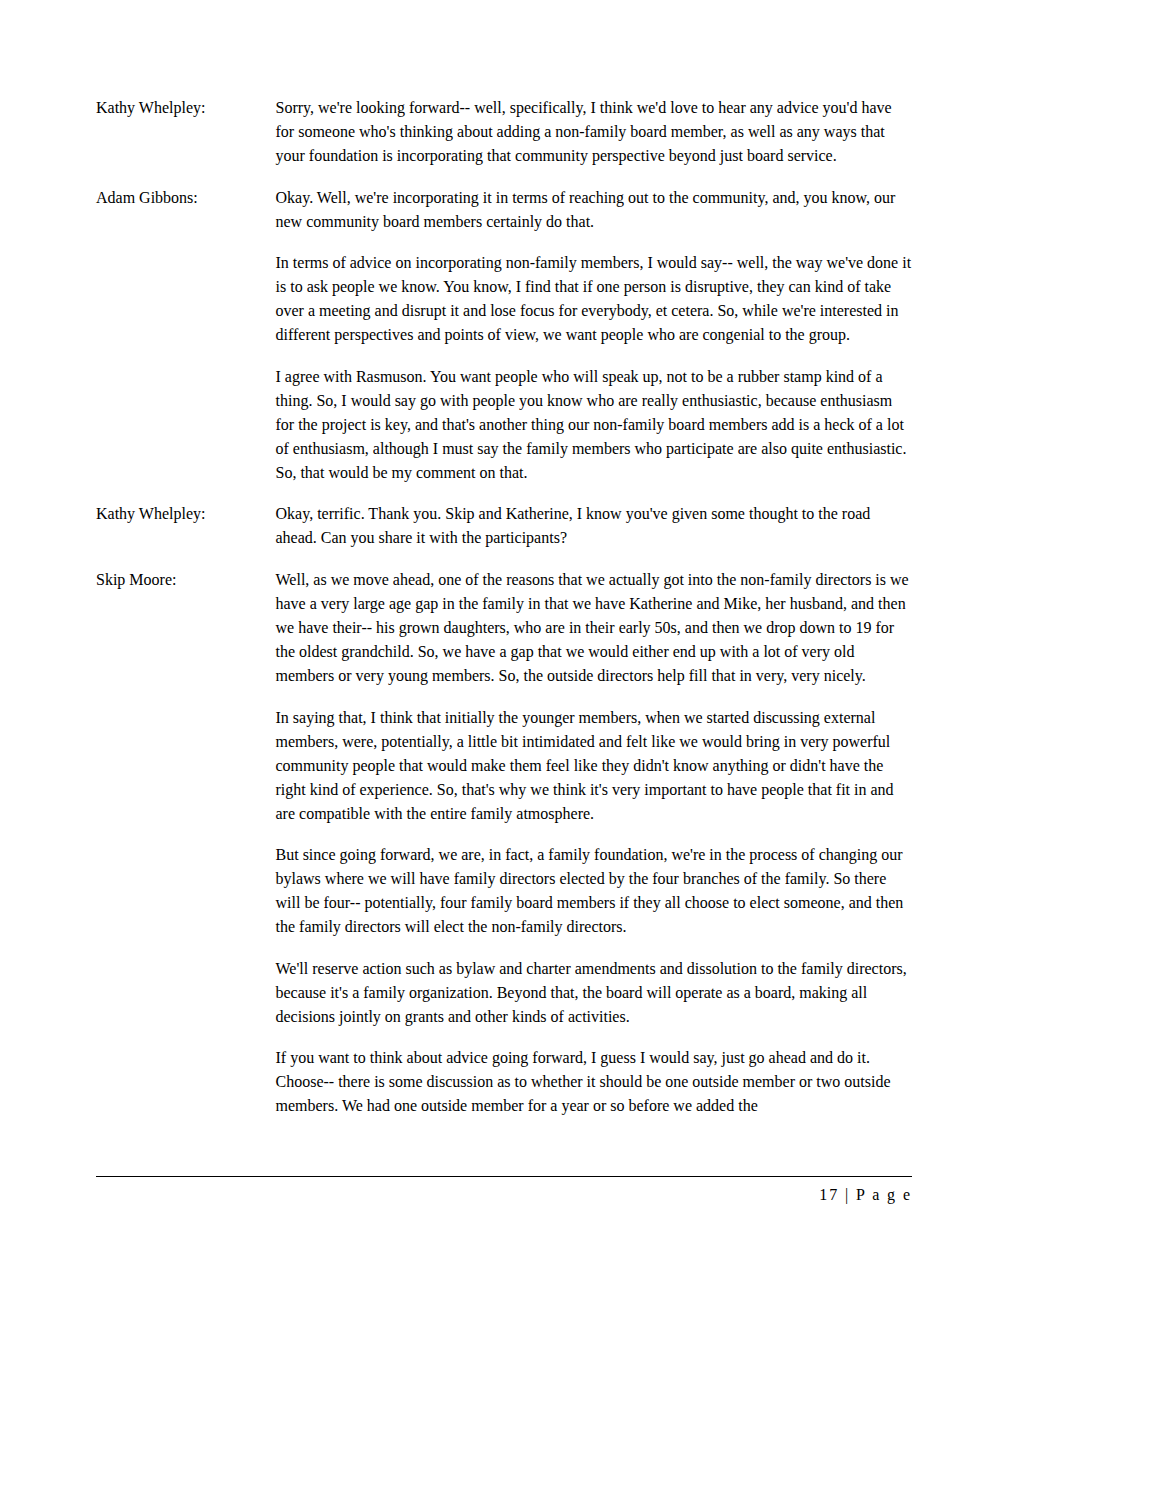| Kathy Whelpley: | Sorry, we're looking forward-- well, specifically, I think we'd love to hear any advice you'd have for someone who's thinking about adding a non-family board member, as well as any ways that your foundation is incorporating that community perspective beyond just board service. |
| Adam Gibbons: | Okay. Well, we're incorporating it in terms of reaching out to the community, and, you know, our new community board members certainly do that. In terms of advice on incorporating non-family members, I would say-- well, the way we've done it is to ask people we know. You know, I find that if one person is disruptive, they can kind of take over a meeting and disrupt it and lose focus for everybody, et cetera. So, while we're interested in different perspectives and points of view, we want people who are congenial to the group. I agree with Rasmuson. You want people who will speak up, not to be a rubber stamp kind of a thing. So, I would say go with people you know who are really enthusiastic, because enthusiasm for the project is key, and that's another thing our non-family board members add is a heck of a lot of enthusiasm, although I must say the family members who participate are also quite enthusiastic. So, that would be my comment on that. |
| Kathy Whelpley: | Okay, terrific. Thank you. Skip and Katherine, I know you've given some thought to the road ahead. Can you share it with the participants? |
| Skip Moore: | Well, as we move ahead, one of the reasons that we actually got into the non-family directors is we have a very large age gap in the family in that we have Katherine and Mike, her husband, and then we have their-- his grown daughters, who are in their early 50s, and then we drop down to 19 for the oldest grandchild. So, we have a gap that we would either end up with a lot of very old members or very young members. So, the outside directors help fill that in very, very nicely. In saying that, I think that initially the younger members, when we started discussing external members, were, potentially, a little bit intimidated and felt like we would bring in very powerful community people that would make them feel like they didn't know anything or didn't have the right kind of experience. So, that's why we think it's very important to have people that fit in and are compatible with the entire family atmosphere. But since going forward, we are, in fact, a family foundation, we're in the process of changing our bylaws where we will have family directors elected by the four branches of the family. So there will be four-- potentially, four family board members if they all choose to elect someone, and then the family directors will elect the non-family directors. We'll reserve action such as bylaw and charter amendments and dissolution to the family directors, because it's a family organization. Beyond that, the board will operate as a board, making all decisions jointly on grants and other kinds of activities. If you want to think about advice going forward, I guess I would say, just go ahead and do it. Choose-- there is some discussion as to whether it should be one outside member or two outside members. We had one outside member for a year or so before we added the |
17 | P a g e